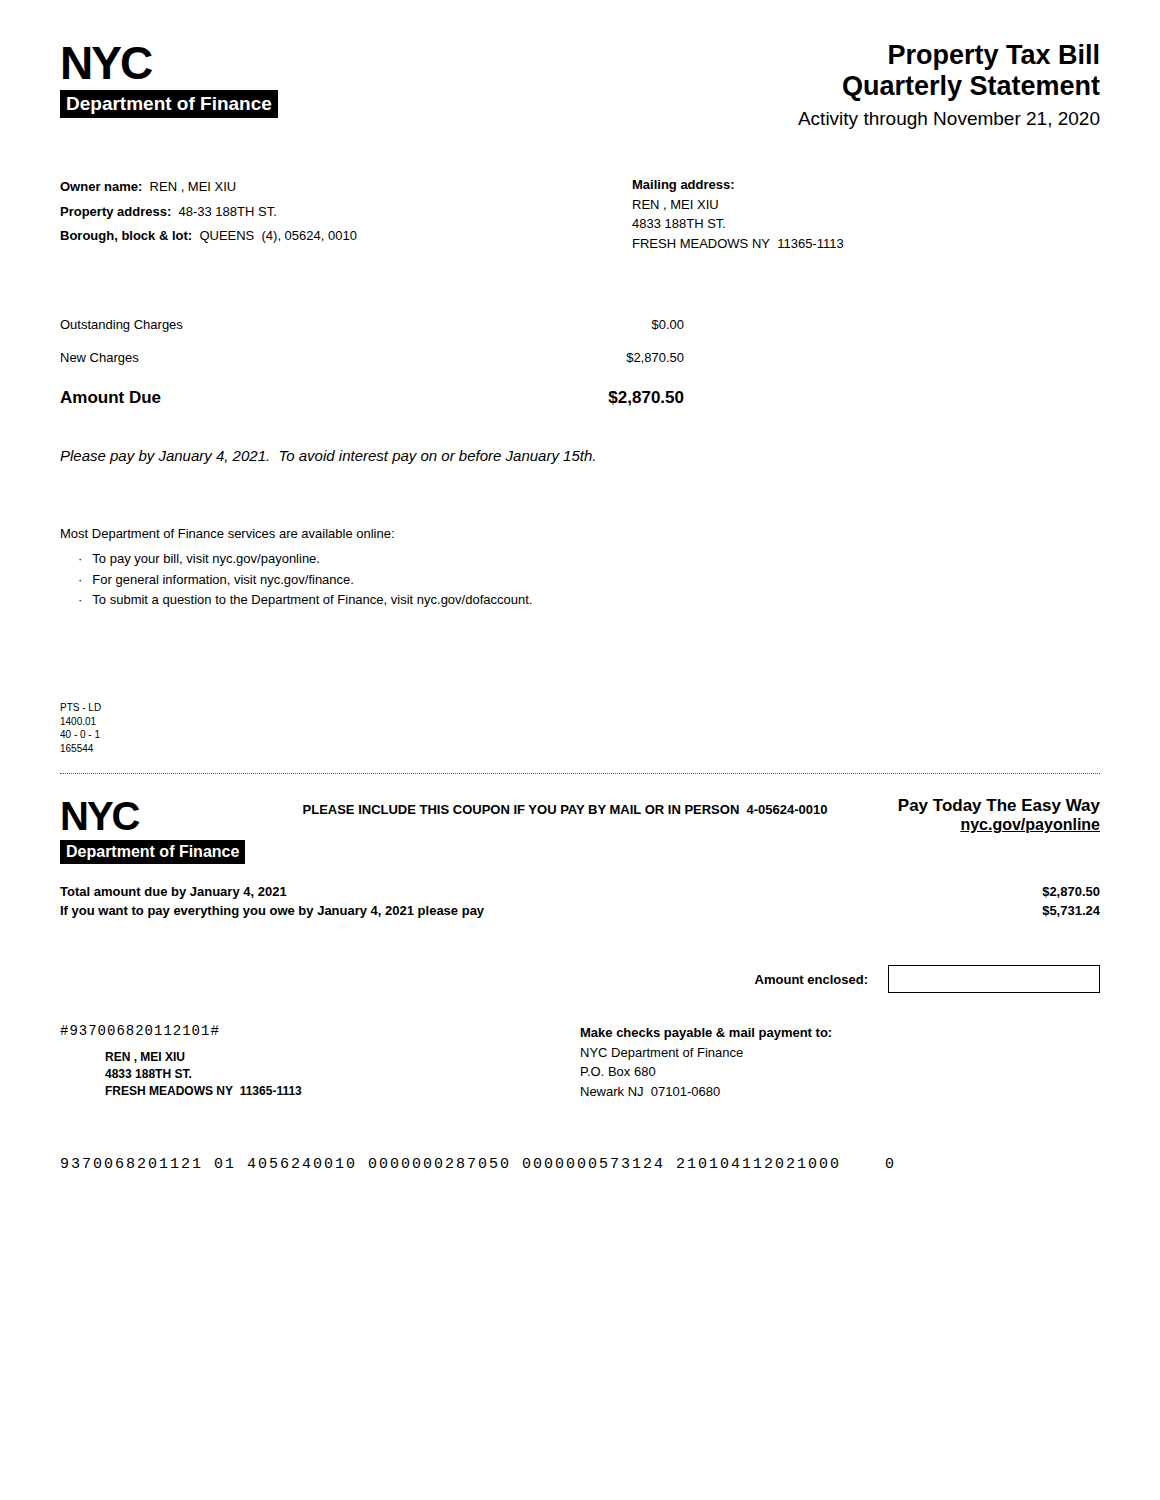NYC
Department of Finance
Property Tax Bill
Quarterly Statement
Activity through November 21, 2020
Owner name: REN , MEI XIU
Property address: 48-33 188TH ST.
Borough, block & lot: QUEENS (4), 05624, 0010
Mailing address:
REN , MEI XIU
4833 188TH ST.
FRESH MEADOWS NY 11365-1113
| Outstanding Charges | $0.00 |
| New Charges | $2,870.50 |
| Amount Due | $2,870.50 |
Please pay by January 4, 2021. To avoid interest pay on or before January 15th.
Most Department of Finance services are available online:
To pay your bill, visit nyc.gov/payonline.
For general information, visit nyc.gov/finance.
To submit a question to the Department of Finance, visit nyc.gov/dofaccount.
PTS - LD
1400.01
40 - 0 - 1
165544
NYC
Department of Finance
PLEASE INCLUDE THIS COUPON IF YOU PAY BY MAIL OR IN PERSON 4-05624-0010
Pay Today The Easy Way
nyc.gov/payonline
| Total amount due by January 4, 2021 | $2,870.50 |
| If you want to pay everything you owe by January 4, 2021 please pay | $5,731.24 |
Amount enclosed:
#937006820112101#
REN , MEI XIU
4833 188TH ST.
FRESH MEADOWS NY 11365-1113
Make checks payable & mail payment to:
NYC Department of Finance
P.O. Box 680
Newark NJ 07101-0680
9370068201121 01 4056240010 0000000287050 0000000573124 210104112021000 0